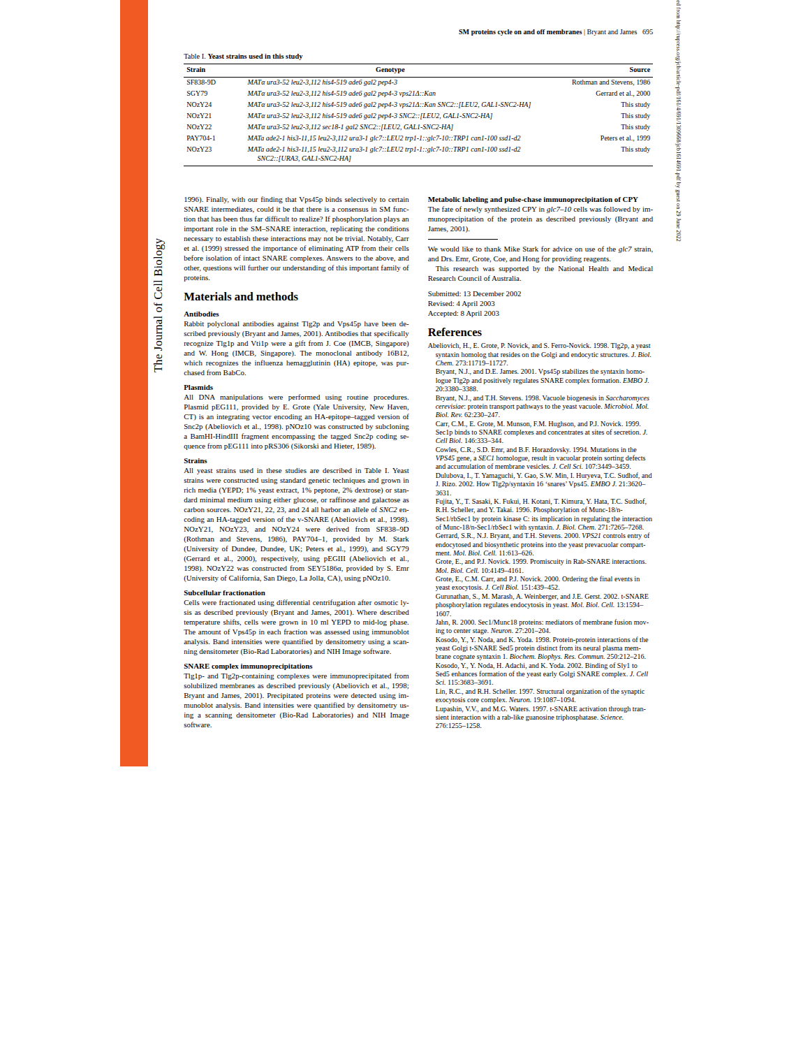The Journal of Cell Biology
Downloaded from http://rupress.org/jcb/article-pdf/161/4/691/1309668/jcb1614691.pdf by guest on 29 June 2022
SM proteins cycle on and off membranes | Bryant and James 695
Table I. Yeast strains used in this study
| Strain | Genotype | Source |
| --- | --- | --- |
| SF838-9D | MATα ura3-52 leu2-3,112 his4-519 ade6 gal2 pep4-3 | Rothman and Stevens, 1986 |
| SGY79 | MATα ura3-52 leu2-3,112 his4-519 ade6 gal2 pep4-3 vps21Δ::Kan | Gerrard et al., 2000 |
| NOzY24 | MATα ura3-52 leu2-3,112 his4-519 ade6 gal2 pep4-3 vps21Δ::Kan SNC2::[LEU2, GAL1-SNC2-HA] | This study |
| NOzY21 | MATα ura3-52 leu2-3,112 his4-519 ade6 gal2 pep4-3 SNC2::[LEU2, GAL1-SNC2-HA] | This study |
| NOzY22 | MATα ura3-52 leu2-3,112 sec18-1 gal2 SNC2::[LEU2, GAL1-SNC2-HA] | This study |
| PAY704-1 | MATa ade2-1 his3-11,15 leu2-3,112 ura3-1 glc7::LEU2 trp1-1::glc7-10::TRP1 can1-100 ssd1-d2 | Peters et al., 1999 |
| NOzY23 | MATa ade2-1 his3-11,15 leu2-3,112 ura3-1 glc7::LEU2 trp1-1::glc7-10::TRP1 can1-100 ssd1-d2 SNC2::[URA3, GAL1-SNC2-HA] | This study |
1996). Finally, with our finding that Vps45p binds selectively to certain SNARE intermediates, could it be that there is a consensus in SM function that has been thus far difficult to realize? If phosphorylation plays an important role in the SM–SNARE interaction, replicating the conditions necessary to establish these interactions may not be trivial. Notably, Carr et al. (1999) stressed the importance of eliminating ATP from their cells before isolation of intact SNARE complexes. Answers to the above, and other, questions will further our understanding of this important family of proteins.
Materials and methods
Antibodies
Rabbit polyclonal antibodies against Tlg2p and Vps45p have been described previously (Bryant and James, 2001). Antibodies that specifically recognize Tlg1p and Vti1p were a gift from J. Coe (IMCB, Singapore) and W. Hong (IMCB, Singapore). The monoclonal antibody 16B12, which recognizes the influenza hemagglutinin (HA) epitope, was purchased from BabCo.
Plasmids
All DNA manipulations were performed using routine procedures. Plasmid pEG111, provided by E. Grote (Yale University, New Haven, CT) is an integrating vector encoding an HA-epitope–tagged version of Snc2p (Abeliovich et al., 1998). pNOz10 was constructed by subcloning a BamHI-HindIII fragment encompassing the tagged Snc2p coding sequence from pEG111 into pRS306 (Sikorski and Hieter, 1989).
Strains
All yeast strains used in these studies are described in Table I. Yeast strains were constructed using standard genetic techniques and grown in rich media (YEPD; 1% yeast extract, 1% peptone, 2% dextrose) or standard minimal medium using either glucose, or raffinose and galactose as carbon sources. NOzY21, 22, 23, and 24 all harbor an allele of SNC2 encoding an HA-tagged version of the v-SNARE (Abeliovich et al., 1998). NOzY21, NOzY23, and NOzY24 were derived from SF838–9D (Rothman and Stevens, 1986), PAY704–1, provided by M. Stark (University of Dundee, Dundee, UK; Peters et al., 1999), and SGY79 (Gerrard et al., 2000), respectively, using pEGIII (Abeliovich et al., 1998). NOzY22 was constructed from SEY5186α, provided by S. Emr (University of California, San Diego, La Jolla, CA), using pNOz10.
Subcellular fractionation
Cells were fractionated using differential centrifugation after osmotic lysis as described previously (Bryant and James, 2001). Where described temperature shifts, cells were grown in 10 ml YEPD to mid-log phase. The amount of Vps45p in each fraction was assessed using immunoblot analysis. Band intensities were quantified by densitometry using a scanning densitometer (Bio-Rad Laboratories) and NIH Image software.
SNARE complex immunoprecipitations
Tlg1p- and Tlg2p-containing complexes were immunoprecipitated from solubilized membranes as described previously (Abeliovich et al., 1998; Bryant and James, 2001). Precipitated proteins were detected using immunoblot analysis. Band intensities were quantified by densitometry using a scanning densitometer (Bio-Rad Laboratories) and NIH Image software.
Metabolic labeling and pulse-chase immunoprecipitation of CPY
The fate of newly synthesized CPY in glc7–10 cells was followed by immunoprecipitation of the protein as described previously (Bryant and James, 2001).
We would like to thank Mike Stark for advice on use of the glc7 strain, and Drs. Emr, Grote, Coe, and Hong for providing reagents.
This research was supported by the National Health and Medical Research Council of Australia.
Submitted: 13 December 2002
Revised: 4 April 2003
Accepted: 8 April 2003
References
Abeliovich, H., E. Grote, P. Novick, and S. Ferro-Novick. 1998. Tlg2p, a yeast syntaxin homolog that resides on the Golgi and endocytic structures. J. Biol. Chem. 273:11719–11727.
Bryant, N.J., and D.E. James. 2001. Vps45p stabilizes the syntaxin homologue Tlg2p and positively regulates SNARE complex formation. EMBO J. 20:3380–3388.
Bryant, N.J., and T.H. Stevens. 1998. Vacuole biogenesis in Saccharomyces cerevisiae: protein transport pathways to the yeast vacuole. Microbiol. Mol. Biol. Rev. 62:230–247.
Carr, C.M., E. Grote, M. Munson, F.M. Hughson, and P.J. Novick. 1999. Sec1p binds to SNARE complexes and concentrates at sites of secretion. J. Cell Biol. 146:333–344.
Cowles, C.R., S.D. Emr, and B.F. Horazdovsky. 1994. Mutations in the VPS45 gene, a SEC1 homologue, result in vacuolar protein sorting defects and accumulation of membrane vesicles. J. Cell Sci. 107:3449–3459.
Dulubova, I., T. Yamaguchi, Y. Gao, S.W. Min, I. Huryeva, T.C. Sudhof, and J. Rizo. 2002. How Tlg2p/syntaxin 16 ‘snares’ Vps45. EMBO J. 21:3620–3631.
Fujita, Y., T. Sasaki, K. Fukui, H. Kotani, T. Kimura, Y. Hata, T.C. Sudhof, R.H. Scheller, and Y. Takai. 1996. Phosphorylation of Munc-18/n-Sec1/rbSec1 by protein kinase C: its implication in regulating the interaction of Munc-18/n-Sec1/rbSec1 with syntaxin. J. Biol. Chem. 271:7265–7268.
Gerrard, S.R., N.J. Bryant, and T.H. Stevens. 2000. VPS21 controls entry of endocytosed and biosynthetic proteins into the yeast prevacuolar compartment. Mol. Biol. Cell. 11:613–626.
Grote, E., and P.J. Novick. 1999. Promiscuity in Rab-SNARE interactions. Mol. Biol. Cell. 10:4149–4161.
Grote, E., C.M. Carr, and P.J. Novick. 2000. Ordering the final events in yeast exocytosis. J. Cell Biol. 151:439–452.
Gurunathan, S., M. Marash, A. Weinberger, and J.E. Gerst. 2002. t-SNARE phosphorylation regulates endocytosis in yeast. Mol. Biol. Cell. 13:1594–1607.
Jahn, R. 2000. Sec1/Munc18 proteins: mediators of membrane fusion moving to center stage. Neuron. 27:201–204.
Kosodo, Y., Y. Noda, and K. Yoda. 1998. Protein-protein interactions of the yeast Golgi t-SNARE Sed5 protein distinct from its neural plasma membrane cognate syntaxin 1. Biochem. Biophys. Res. Commun. 250:212–216.
Kosodo, Y., Y. Noda, H. Adachi, and K. Yoda. 2002. Binding of Sly1 to Sed5 enhances formation of the yeast early Golgi SNARE complex. J. Cell Sci. 115:3683–3691.
Lin, R.C., and R.H. Scheller. 1997. Structural organization of the synaptic exocytosis core complex. Neuron. 19:1087–1094.
Lupashin, V.V., and M.G. Waters. 1997. t-SNARE activation through transient interaction with a rab-like guanosine triphosphatase. Science. 276:1255–1258.